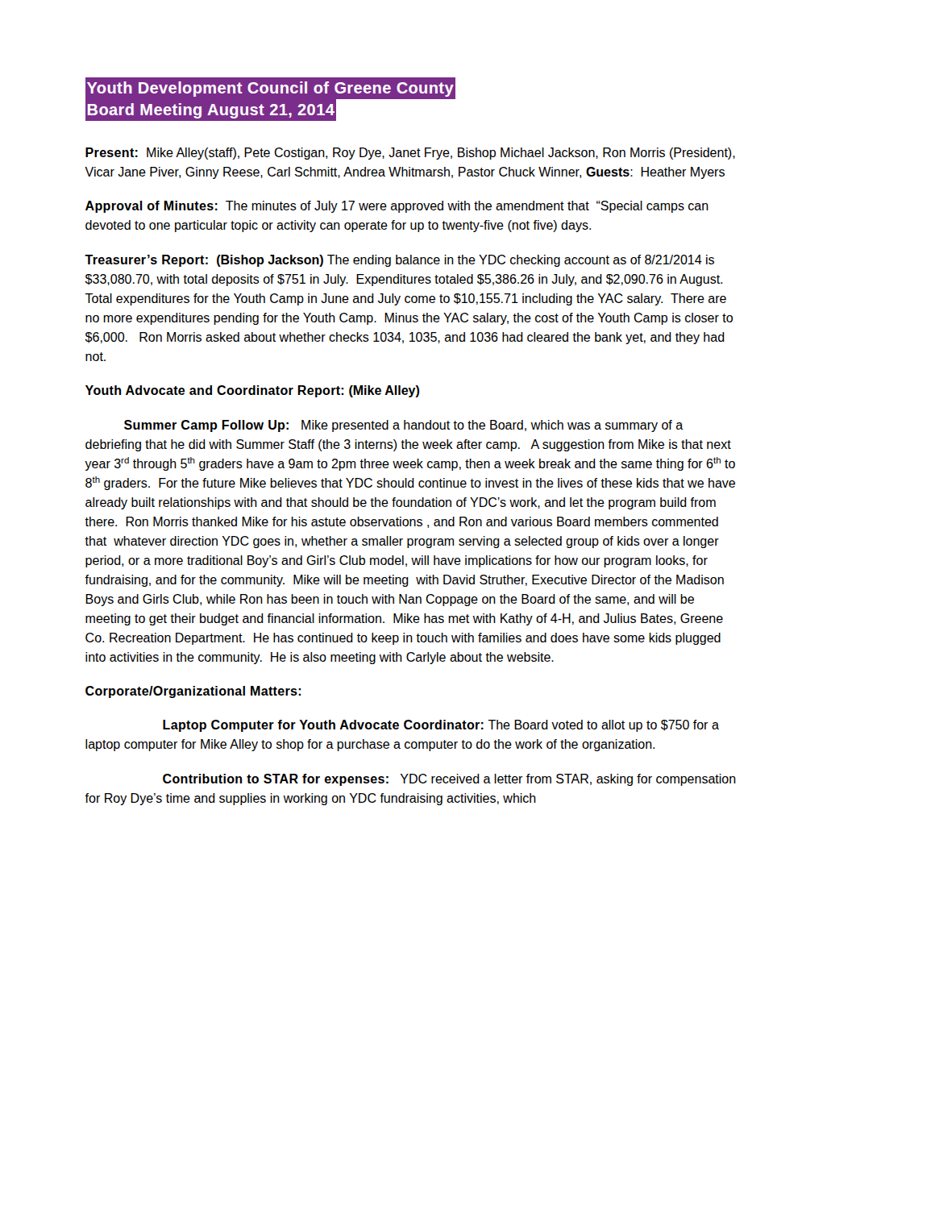Youth Development Council of Greene County
Board Meeting August 21, 2014
Present: Mike Alley(staff), Pete Costigan, Roy Dye, Janet Frye, Bishop Michael Jackson, Ron Morris (President), Vicar Jane Piver, Ginny Reese, Carl Schmitt, Andrea Whitmarsh, Pastor Chuck Winner, Guests: Heather Myers
Approval of Minutes: The minutes of July 17 were approved with the amendment that “Special camps can devoted to one particular topic or activity can operate for up to twenty-five (not five) days.
Treasurer’s Report: (Bishop Jackson) The ending balance in the YDC checking account as of 8/21/2014 is $33,080.70, with total deposits of $751 in July. Expenditures totaled $5,386.26 in July, and $2,090.76 in August. Total expenditures for the Youth Camp in June and July come to $10,155.71 including the YAC salary. There are no more expenditures pending for the Youth Camp. Minus the YAC salary, the cost of the Youth Camp is closer to $6,000. Ron Morris asked about whether checks 1034, 1035, and 1036 had cleared the bank yet, and they had not.
Youth Advocate and Coordinator Report: (Mike Alley)
Summer Camp Follow Up: Mike presented a handout to the Board, which was a summary of a debriefing that he did with Summer Staff (the 3 interns) the week after camp. A suggestion from Mike is that next year 3rd through 5th graders have a 9am to 2pm three week camp, then a week break and the same thing for 6th to 8th graders. For the future Mike believes that YDC should continue to invest in the lives of these kids that we have already built relationships with and that should be the foundation of YDC’s work, and let the program build from there. Ron Morris thanked Mike for his astute observations , and Ron and various Board members commented that whatever direction YDC goes in, whether a smaller program serving a selected group of kids over a longer period, or a more traditional Boy’s and Girl’s Club model, will have implications for how our program looks, for fundraising, and for the community. Mike will be meeting with David Struther, Executive Director of the Madison Boys and Girls Club, while Ron has been in touch with Nan Coppage on the Board of the same, and will be meeting to get their budget and financial information. Mike has met with Kathy of 4-H, and Julius Bates, Greene Co. Recreation Department. He has continued to keep in touch with families and does have some kids plugged into activities in the community. He is also meeting with Carlyle about the website.
Corporate/Organizational Matters:
Laptop Computer for Youth Advocate Coordinator: The Board voted to allot up to $750 for a laptop computer for Mike Alley to shop for a purchase a computer to do the work of the organization.
Contribution to STAR for expenses: YDC received a letter from STAR, asking for compensation for Roy Dye’s time and supplies in working on YDC fundraising activities, which